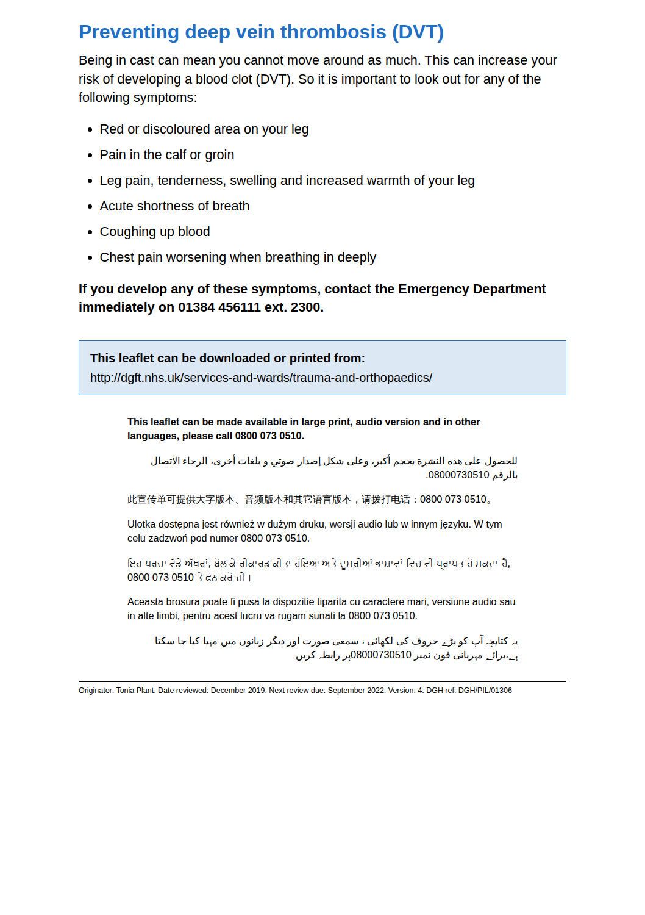Preventing deep vein thrombosis (DVT)
Being in cast can mean you cannot move around as much. This can increase your risk of developing a blood clot (DVT). So it is important to look out for any of the following symptoms:
Red or discoloured area on your leg
Pain in the calf or groin
Leg pain, tenderness, swelling and increased warmth of your leg
Acute shortness of breath
Coughing up blood
Chest pain worsening when breathing in deeply
If you develop any of these symptoms, contact the Emergency Department immediately on 01384 456111 ext. 2300.
This leaflet can be downloaded or printed from:
http://dgft.nhs.uk/services-and-wards/trauma-and-orthopaedics/
This leaflet can be made available in large print, audio version and in other languages, please call 0800 073 0510.
للحصول على هذه النشرة بحجم أكبر، وعلى شكل إصدار صوتي و بلغات أخرى، الرجاء الاتصال بالرقم 08000730510.
此宣传单可提供大字版本、音频版本和其它语言版本，请拨打电话：0800 073 0510。
Ulotka dostępna jest również w dużym druku, wersji audio lub w innym języku. W tym celu zadzwoń pod numer 0800 073 0510.
ਇਹ ਪਰਚਾ ਵੱਡੇ ਅੱਖਰਾਂ, ਬੋਲ ਕੇ ਰੀਕਾਰਡ ਕੀਤਾ ਹੋਇਆ ਅਤੇ ਦੂਸਰੀਆਂ ਭਾਸ਼ਾਵਾਂ ਵਿਚ ਵੀ ਪ੍ਰਾਪਤ ਹੋ ਸਕਦਾ ਹੈ, 0800 073 0510 ਤੇ ਫੋਨ ਕਰੋ ਜੀ।
Aceasta brosura poate fi pusa la dispozitie tiparita cu caractere mari, versiune audio sau in alte limbi, pentru acest lucru va rugam sunati la 0800 073 0510.
یہ کتابچہ آپ کو بڑے حروف کی لکھائی ، سمعی صورت اور دیگر زبانوں میں مہیا کیا جا سکتا ہے،برائے مہربانی فون نمبر 08000730510پر رابطہ کریں۔
Originator: Tonia Plant. Date reviewed: December 2019. Next review due: September 2022. Version: 4. DGH ref: DGH/PIL/01306